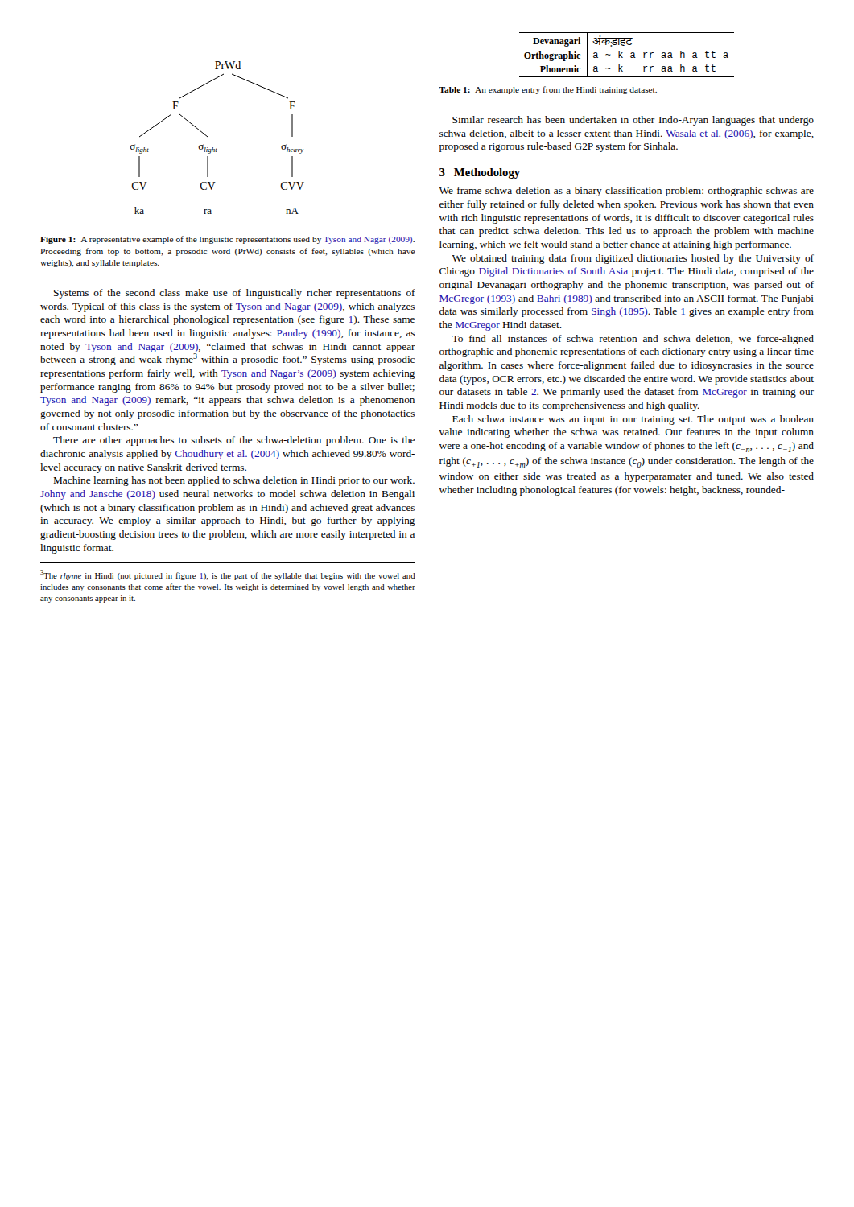PrWd F F σlight σlight σheavy CV CV CVV ka ra nA
Figure 1: A representative example of the linguistic representations used by Tyson and Nagar (2009). Proceeding from top to bottom, a prosodic word (PrWd) consists of feet, syllables (which have weights), and syllable templates.
Systems of the second class make use of linguistically richer representations of words. Typical of this class is the system of Tyson and Nagar (2009), which analyzes each word into a hierarchical phonological representation (see figure 1). These same representations had been used in linguistic analyses: Pandey (1990), for instance, as noted by Tyson and Nagar (2009), “claimed that schwas in Hindi cannot appear between a strong and weak rhyme3 within a prosodic foot.” Systems using prosodic representations perform fairly well, with Tyson and Nagar’s (2009) system achieving performance ranging from 86% to 94% but prosody proved not to be a silver bullet; Tyson and Nagar (2009) remark, “it appears that schwa deletion is a phenomenon governed by not only prosodic information but by the observance of the phonotactics of consonant clusters.”
There are other approaches to subsets of the schwa-deletion problem. One is the diachronic analysis applied by Choudhury et al. (2004) which achieved 99.80% word-level accuracy on native Sanskrit-derived terms.
Machine learning has not been applied to schwa deletion in Hindi prior to our work. Johny and Jansche (2018) used neural networks to model schwa deletion in Bengali (which is not a binary classification problem as in Hindi) and achieved great advances in accuracy. We employ a similar approach to Hindi, but go further by applying gradient-boosting decision trees to the problem, which are more easily interpreted in a linguistic format.
3 The rhyme in Hindi (not pictured in figure 1), is the part of the syllable that begins with the vowel and includes any consonants that come after the vowel. Its weight is determined by vowel length and whether any consonants appear in it.
| Devanagari | अंकड़ाहट |
| Orthographic | a ~ k a rr aa h a tt a |
| Phonemic | a ~ k rr aa h a tt |
Table 1: An example entry from the Hindi training dataset.
Similar research has been undertaken in other Indo-Aryan languages that undergo schwa-deletion, albeit to a lesser extent than Hindi. Wasala et al. (2006), for example, proposed a rigorous rule-based G2P system for Sinhala.
3 Methodology
We frame schwa deletion as a binary classification problem: orthographic schwas are either fully retained or fully deleted when spoken. Previous work has shown that even with rich linguistic representations of words, it is difficult to discover categorical rules that can predict schwa deletion. This led us to approach the problem with machine learning, which we felt would stand a better chance at attaining high performance.
We obtained training data from digitized dictionaries hosted by the University of Chicago Digital Dictionaries of South Asia project. The Hindi data, comprised of the original Devanagari orthography and the phonemic transcription, was parsed out of McGregor (1993) and Bahri (1989) and transcribed into an ASCII format. The Punjabi data was similarly processed from Singh (1895). Table 1 gives an example entry from the McGregor Hindi dataset.
To find all instances of schwa retention and schwa deletion, we force-aligned orthographic and phonemic representations of each dictionary entry using a linear-time algorithm. In cases where force-alignment failed due to idiosyncrasies in the source data (typos, OCR errors, etc.) we discarded the entire word. We provide statistics about our datasets in table 2. We primarily used the dataset from McGregor in training our Hindi models due to its comprehensiveness and high quality.
Each schwa instance was an input in our training set. The output was a boolean value indicating whether the schwa was retained. Our features in the input column were a one-hot encoding of a variable window of phones to the left (c−n, . . . , c−1) and right (c+1, . . . , c+m) of the schwa instance (c0) under consideration. The length of the window on either side was treated as a hyperparamater and tuned. We also tested whether including phonological features (for vowels: height, backness, rounded-